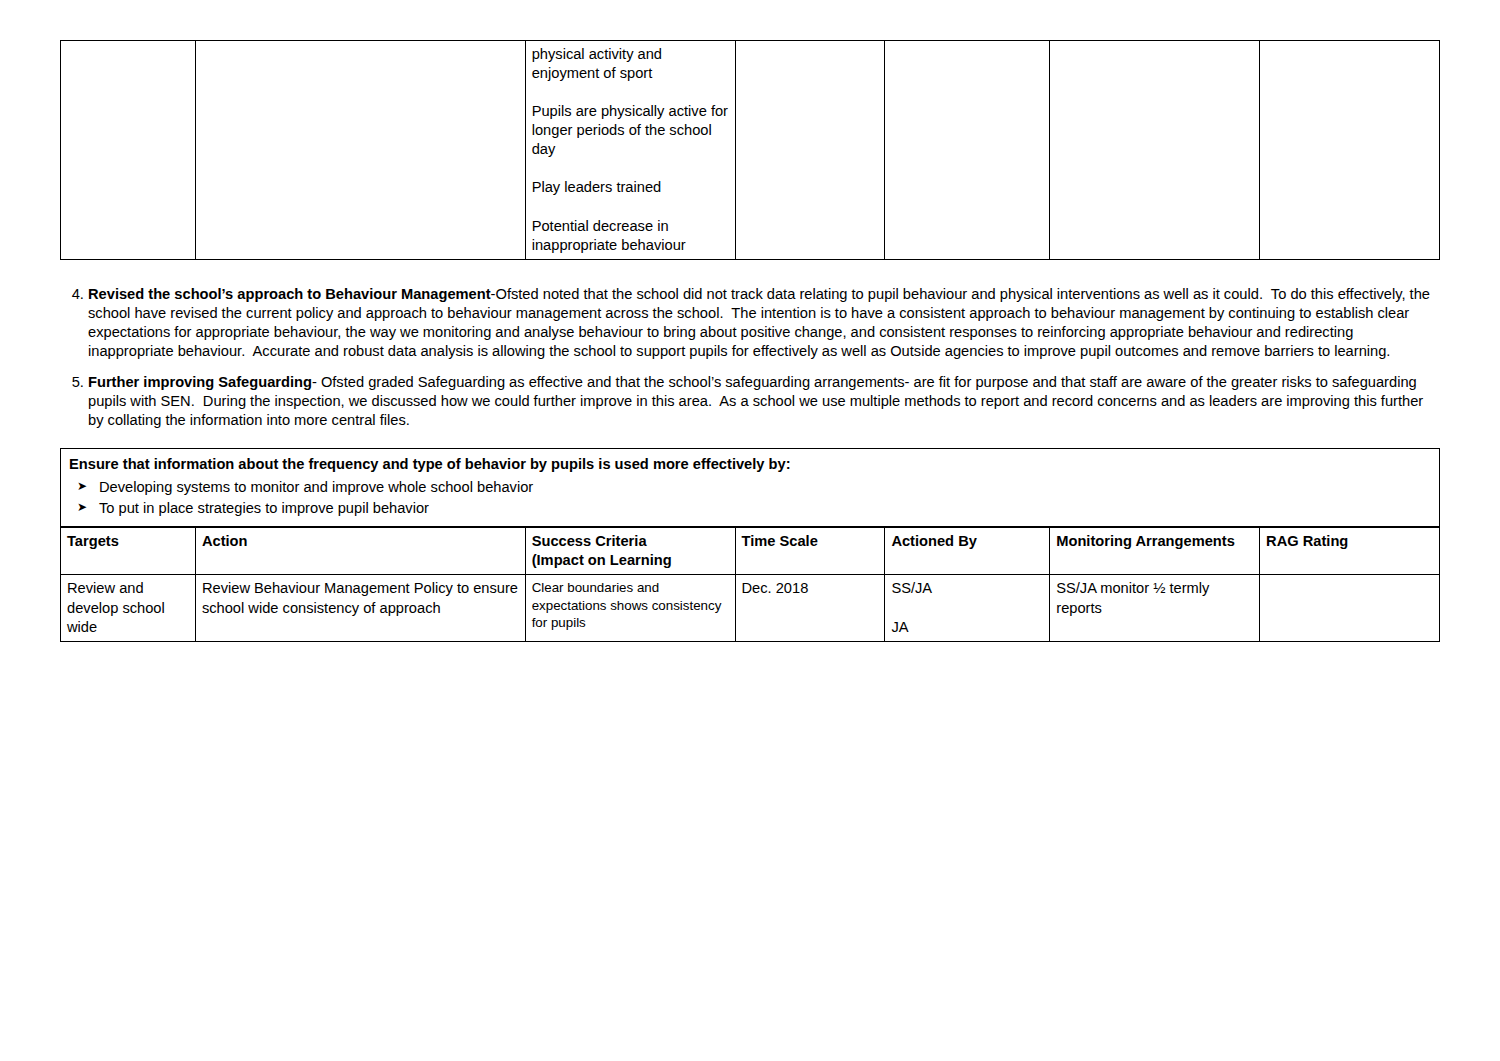| | | physical activity and enjoyment of sport Pupils are physically active for longer periods of the school day Play leaders trained Potential decrease in inappropriate behaviour | | | | |
Revised the school’s approach to Behaviour Management-Ofsted noted that the school did not track data relating to pupil behaviour and physical interventions as well as it could. To do this effectively, the school have revised the current policy and approach to behaviour management across the school. The intention is to have a consistent approach to behaviour management by continuing to establish clear expectations for appropriate behaviour, the way we monitoring and analyse behaviour to bring about positive change, and consistent responses to reinforcing appropriate behaviour and redirecting inappropriate behaviour. Accurate and robust data analysis is allowing the school to support pupils for effectively as well as Outside agencies to improve pupil outcomes and remove barriers to learning.
Further improving Safeguarding- Ofsted graded Safeguarding as effective and that the school’s safeguarding arrangements- are fit for purpose and that staff are aware of the greater risks to safeguarding pupils with SEN. During the inspection, we discussed how we could further improve in this area. As a school we use multiple methods to report and record concerns and as leaders are improving this further by collating the information into more central files.
Ensure that information about the frequency and type of behavior by pupils is used more effectively by:
Developing systems to monitor and improve whole school behavior
To put in place strategies to improve pupil behavior
| Targets | Action | Success Criteria (Impact on Learning | Time Scale | Actioned By | Monitoring Arrangements | RAG Rating |
| --- | --- | --- | --- | --- | --- | --- |
| Review and develop school wide | Review Behaviour Management Policy to ensure school wide consistency of approach | Clear boundaries and expectations shows consistency for pupils | Dec. 2018 | SS/JA JA | SS/JA monitor ½ termly reports | |